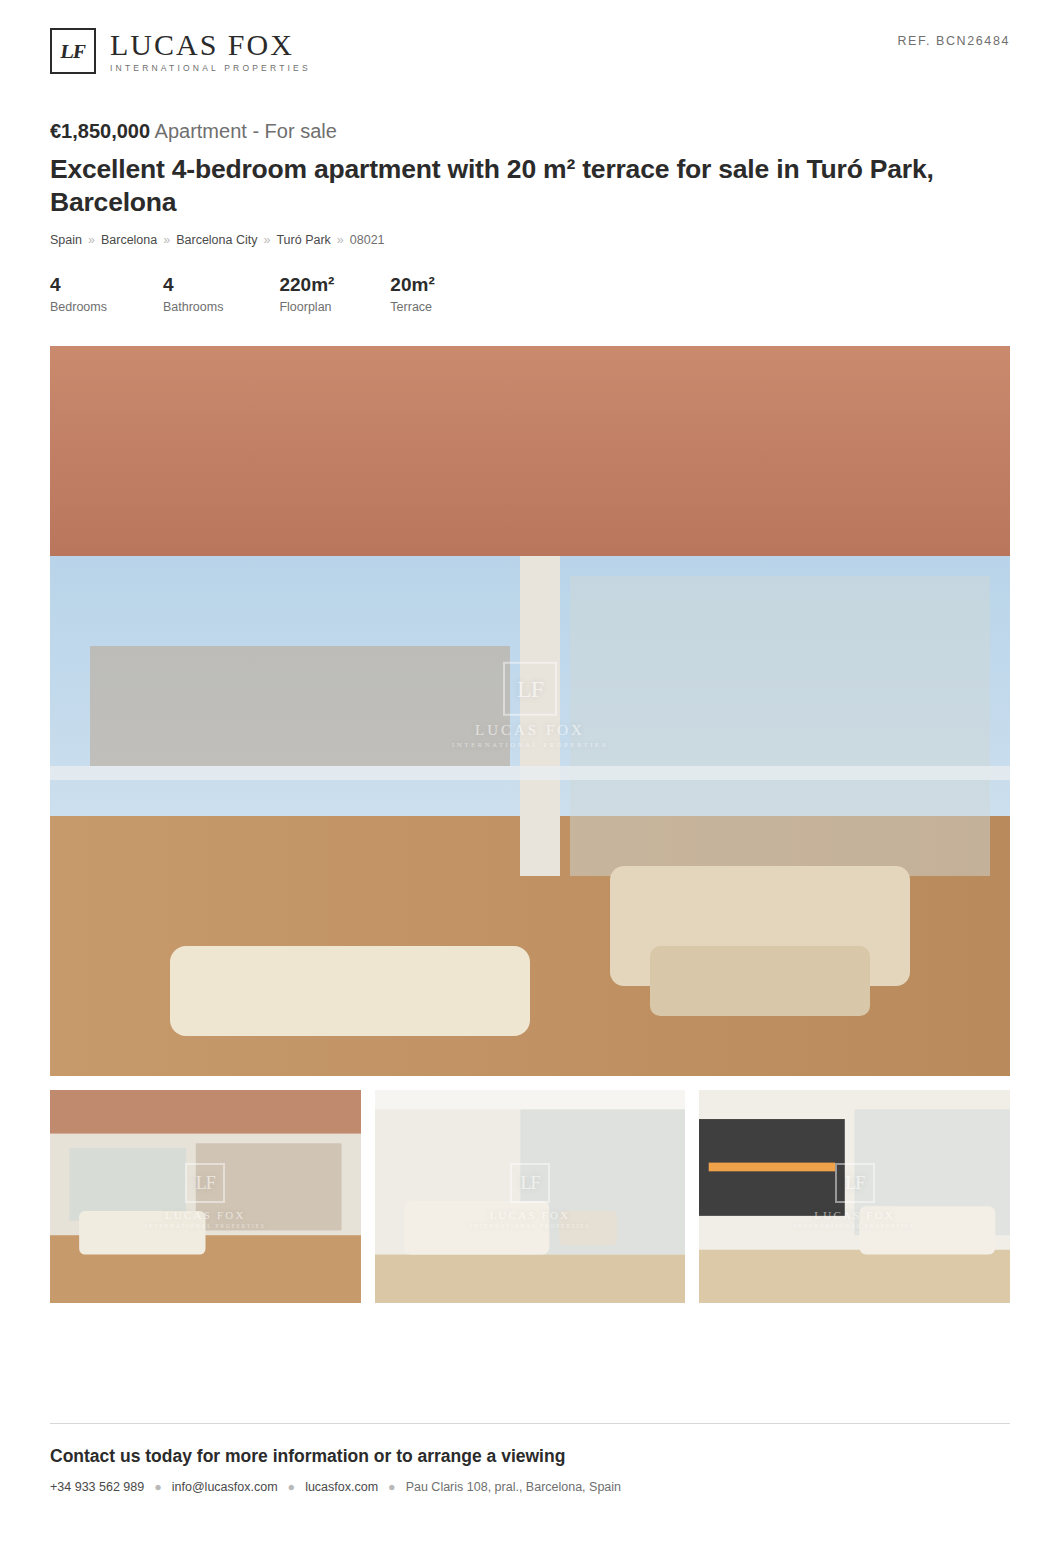LF
LUCAS FOX
International Properties
Ref. BCN26484
€1,850,000 Apartment - For sale
Excellent 4-bedroom apartment with 20 m² terrace for sale in Turó Park, Barcelona
Spain»Barcelona»Barcelona City»Turó Park»08021
4 Bedrooms
4 Bathrooms
220m² Floorplan
20m² Terrace
LF
Lucas Fox
International Properties
LF
Lucas Fox
International Properties
LF
Lucas Fox
International Properties
LF
Lucas Fox
International Properties
Contact us today for more information or to arrange a viewing
+34 933 562 989 ● info@lucasfox.com ● lucasfox.com ● Pau Claris 108, pral., Barcelona, Spain